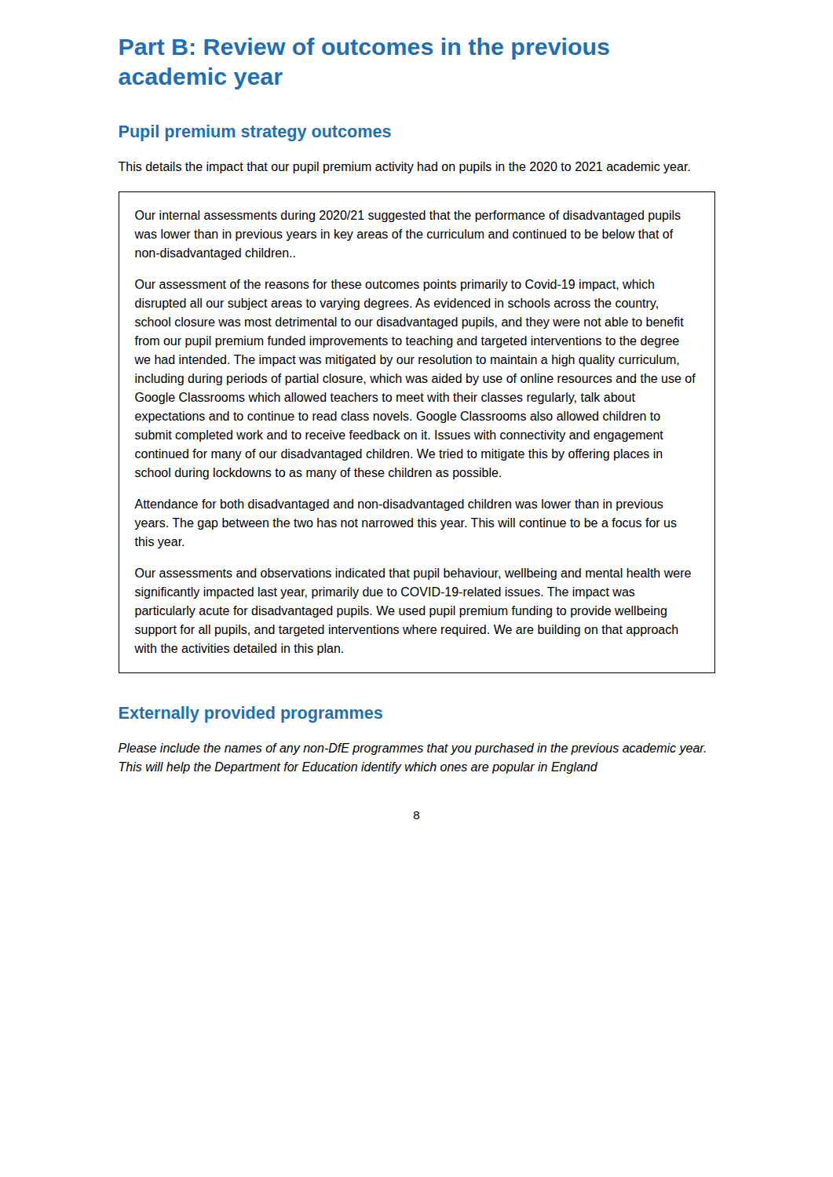Part B: Review of outcomes in the previous academic year
Pupil premium strategy outcomes
This details the impact that our pupil premium activity had on pupils in the 2020 to 2021 academic year.
Our internal assessments during 2020/21 suggested that the performance of disadvantaged pupils was lower than in previous years in key areas of the curriculum and continued to be below that of non-disadvantaged children..
Our assessment of the reasons for these outcomes points primarily to Covid-19 impact, which disrupted all our subject areas to varying degrees. As evidenced in schools across the country, school closure was most detrimental to our disadvantaged pupils, and they were not able to benefit from our pupil premium funded improvements to teaching and targeted interventions to the degree we had intended. The impact was mitigated by our resolution to maintain a high quality curriculum, including during periods of partial closure, which was aided by use of online resources and the use of Google Classrooms which allowed teachers to meet with their classes regularly, talk about expectations and to continue to read class novels. Google Classrooms also allowed children to submit completed work and to receive feedback on it. Issues with connectivity and engagement continued for many of our disadvantaged children. We tried to mitigate this by offering places in school during lockdowns to as many of these children as possible.
Attendance for both disadvantaged and non-disadvantaged children was lower than in previous years. The gap between the two has not narrowed this year. This will continue to be a focus for us this year.
Our assessments and observations indicated that pupil behaviour, wellbeing and mental health were significantly impacted last year, primarily due to COVID-19-related issues. The impact was particularly acute for disadvantaged pupils. We used pupil premium funding to provide wellbeing support for all pupils, and targeted interventions where required. We are building on that approach with the activities detailed in this plan.
Externally provided programmes
Please include the names of any non-DfE programmes that you purchased in the previous academic year. This will help the Department for Education identify which ones are popular in England
8